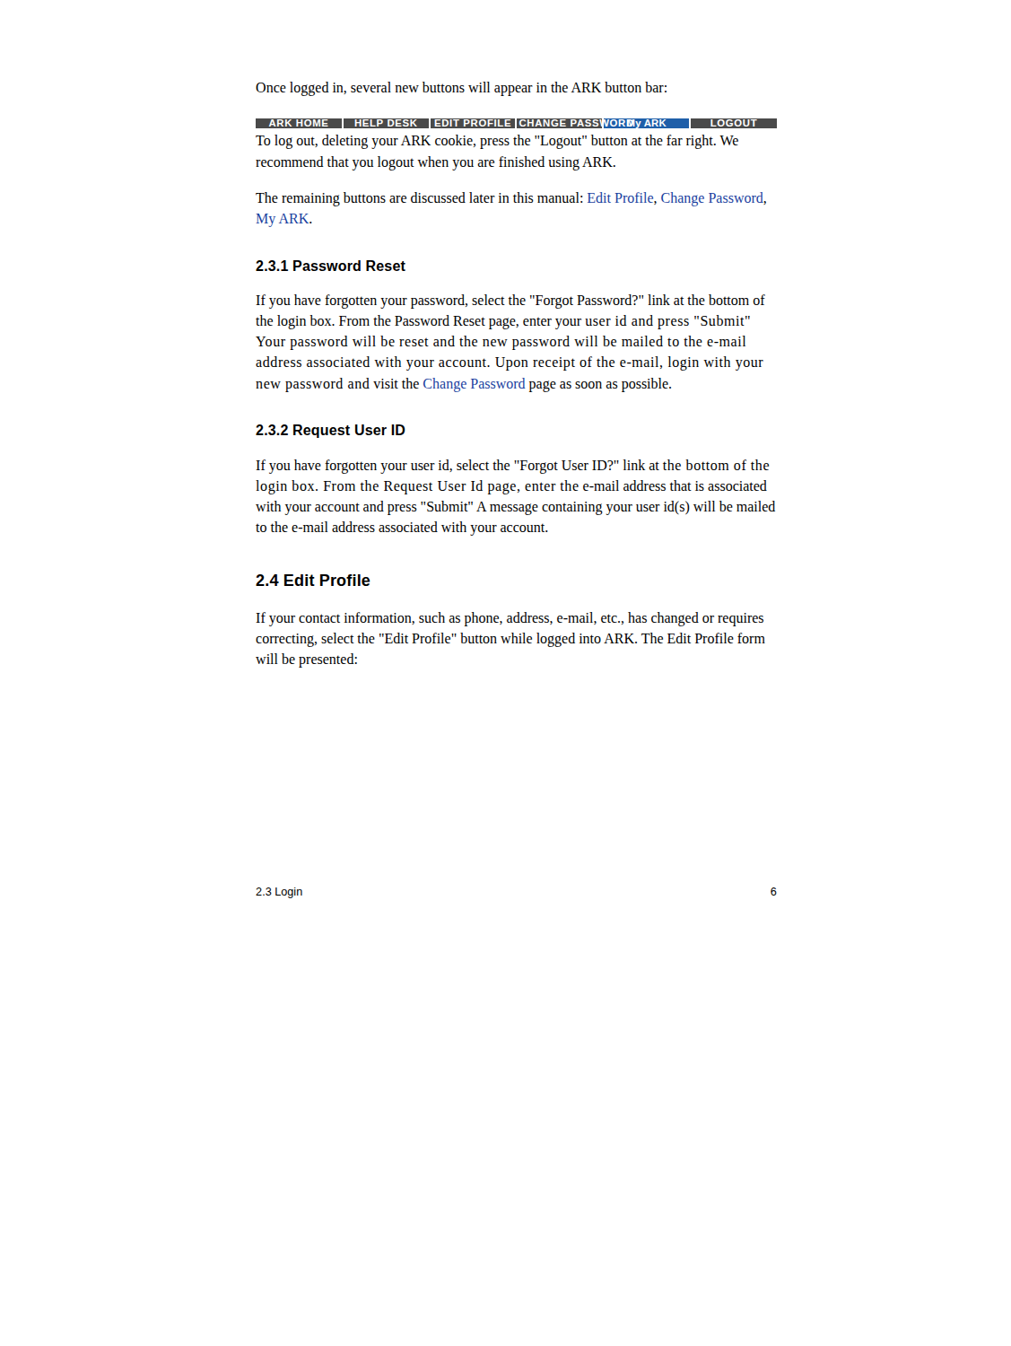Once logged in, several new buttons will appear in the ARK button bar:
| ARK HOME | HELP DESK | EDIT PROFILE | CHANGE PASSWORD | My ARK | LOGOUT |
To log out, deleting your ARK cookie, press the "Logout" button at the far right. We recommend that you logout when you are finished using ARK.
The remaining buttons are discussed later in this manual: Edit Profile, Change Password, My ARK.
2.3.1 Password Reset
If you have forgotten your password, select the "Forgot Password?" link at the bottom of the login box. From the Password Reset page, enter your user id and press "Submit" Your password will be reset and the new password will be mailed to the e-mail address associated with your account. Upon receipt of the e-mail, login with your new password and visit the Change Password page as soon as possible.
2.3.2 Request User ID
If you have forgotten your user id, select the "Forgot User ID?" link at the bottom of the login box. From the Request User Id page, enter the e-mail address that is associated with your account and press "Submit" A message containing your user id(s) will be mailed to the e-mail address associated with your account.
2.4 Edit Profile
If your contact information, such as phone, address, e-mail, etc., has changed or requires correcting, select the "Edit Profile" button while logged into ARK. The Edit Profile form will be presented:
2.3 Login 6